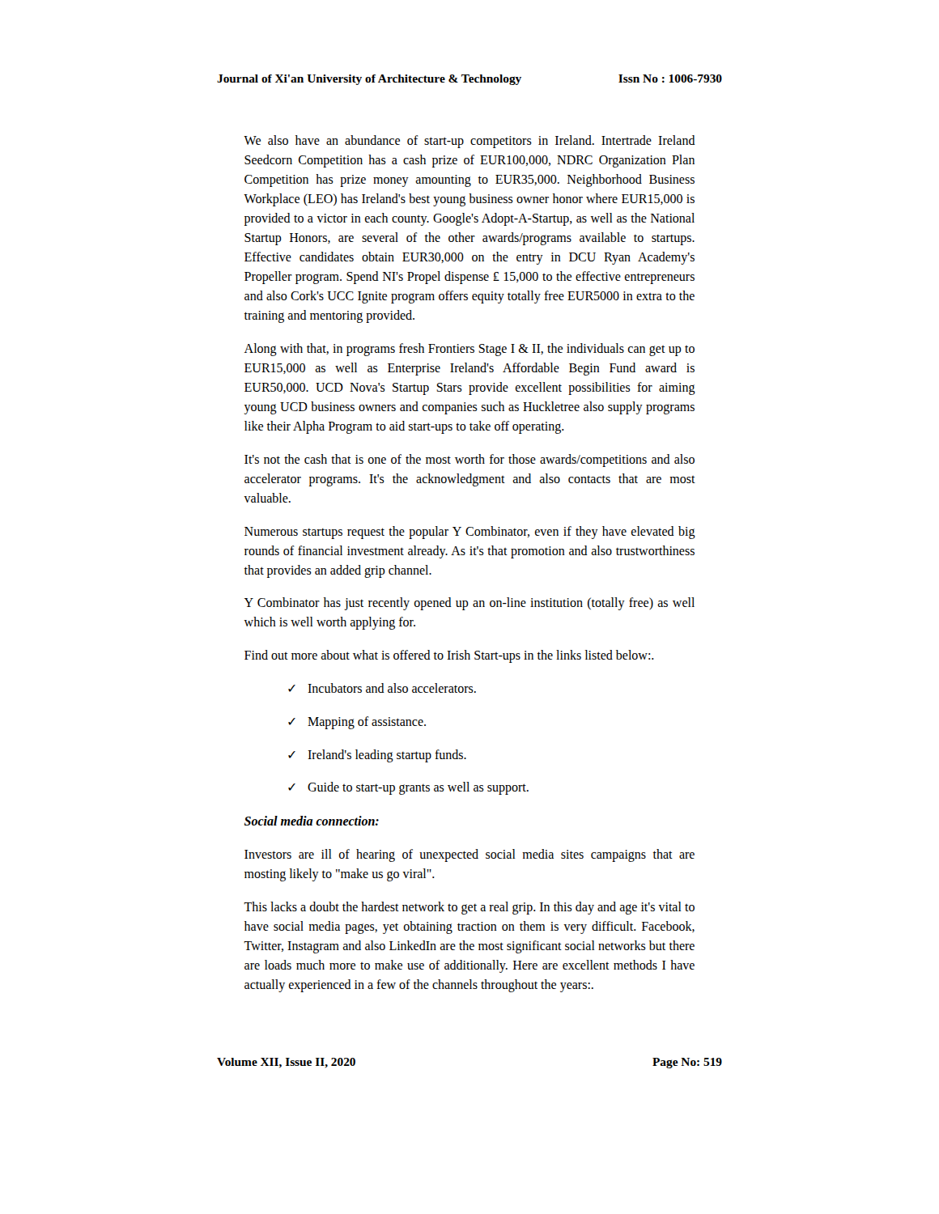Journal of Xi'an University of Architecture & Technology
Issn No : 1006-7930
We also have an abundance of start-up competitors in Ireland. Intertrade Ireland Seedcorn Competition has a cash prize of EUR100,000, NDRC Organization Plan Competition has prize money amounting to EUR35,000. Neighborhood Business Workplace (LEO) has Ireland's best young business owner honor where EUR15,000 is provided to a victor in each county. Google's Adopt-A-Startup, as well as the National Startup Honors, are several of the other awards/programs available to startups. Effective candidates obtain EUR30,000 on the entry in DCU Ryan Academy's Propeller program. Spend NI's Propel dispense ₤ 15,000 to the effective entrepreneurs and also Cork's UCC Ignite program offers equity totally free EUR5000 in extra to the training and mentoring provided.
Along with that, in programs fresh Frontiers Stage I & II, the individuals can get up to EUR15,000 as well as Enterprise Ireland's Affordable Begin Fund award is EUR50,000. UCD Nova's Startup Stars provide excellent possibilities for aiming young UCD business owners and companies such as Huckletree also supply programs like their Alpha Program to aid start-ups to take off operating.
It's not the cash that is one of the most worth for those awards/competitions and also accelerator programs. It's the acknowledgment and also contacts that are most valuable.
Numerous startups request the popular Y Combinator, even if they have elevated big rounds of financial investment already. As it's that promotion and also trustworthiness that provides an added grip channel.
Y Combinator has just recently opened up an on-line institution (totally free) as well which is well worth applying for.
Find out more about what is offered to Irish Start-ups in the links listed below:.
Incubators and also accelerators.
Mapping of assistance.
Ireland's leading startup funds.
Guide to start-up grants as well as support.
Social media connection:
Investors are ill of hearing of unexpected social media sites campaigns that are mosting likely to "make us go viral".
This lacks a doubt the hardest network to get a real grip. In this day and age it's vital to have social media pages, yet obtaining traction on them is very difficult. Facebook, Twitter, Instagram and also LinkedIn are the most significant social networks but there are loads much more to make use of additionally. Here are excellent methods I have actually experienced in a few of the channels throughout the years:.
Volume XII, Issue II, 2020
Page No: 519